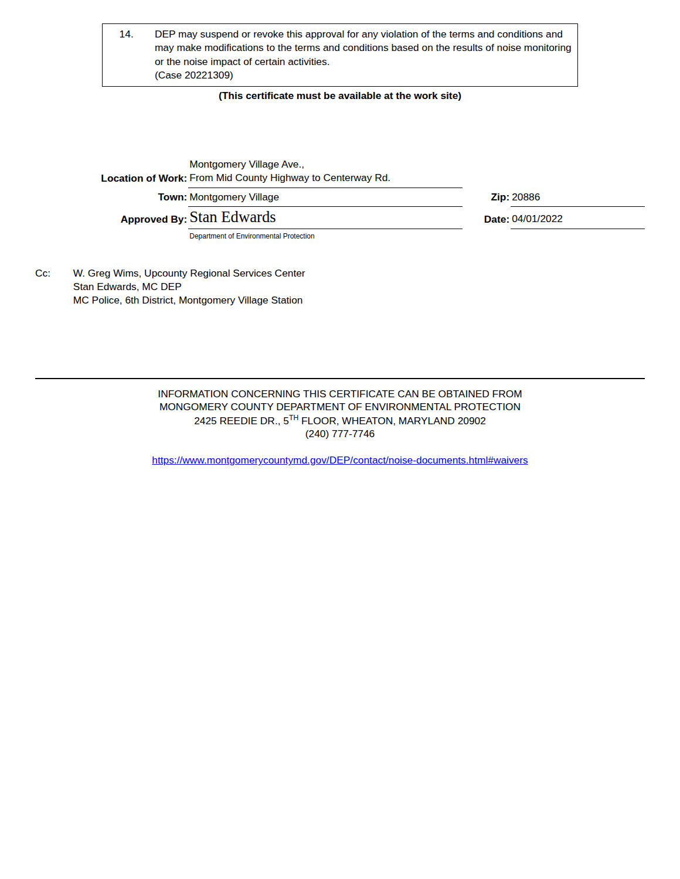| 14. | DEP may suspend or revoke this approval for any violation of the terms and conditions and may make modifications to the terms and conditions based on the results of noise monitoring or the noise impact of certain activities. (Case 20221309) |
(This certificate must be available at the work site)
| Location of Work: | Montgomery Village Ave., From Mid County Highway to Centerway Rd. | | |
| Town: | Montgomery Village | Zip: | 20886 |
| Approved By: | Stan Edwards | Date: | 04/01/2022 |
| | Department of Environmental Protection | | |
Cc: W. Greg Wims, Upcounty Regional Services Center
Stan Edwards, MC DEP
MC Police, 6th District, Montgomery Village Station
INFORMATION CONCERNING THIS CERTIFICATE CAN BE OBTAINED FROM
MONGOMERY COUNTY DEPARTMENT OF ENVIRONMENTAL PROTECTION
2425 REEDIE DR., 5TH FLOOR, WHEATON, MARYLAND 20902
(240) 777-7746
https://www.montgomerycountymd.gov/DEP/contact/noise-documents.html#waivers